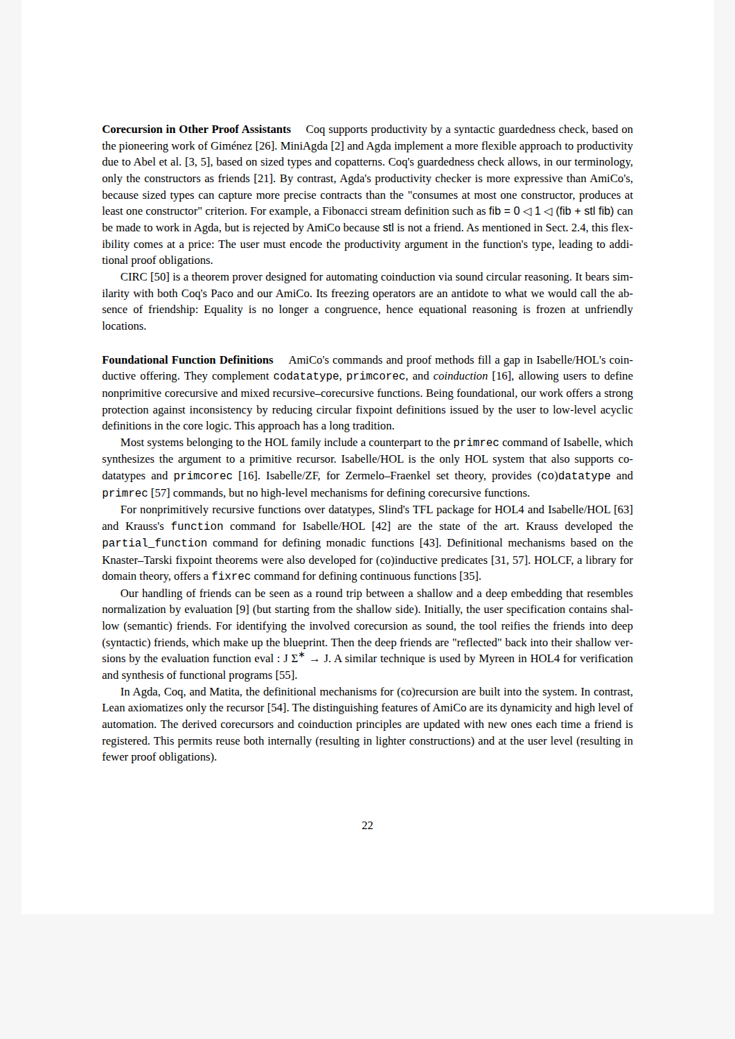Corecursion in Other Proof Assistants
Coq supports productivity by a syntactic guardedness check, based on the pioneering work of Giménez [26]. MiniAgda [2] and Agda implement a more flexible approach to productivity due to Abel et al. [3, 5], based on sized types and copatterns. Coq's guardedness check allows, in our terminology, only the constructors as friends [21]. By contrast, Agda's productivity checker is more expressive than AmiCo's, because sized types can capture more precise contracts than the "consumes at most one constructor, produces at least one constructor" criterion. For example, a Fibonacci stream definition such as fib = 0 ◁ 1 ◁ (fib + stl fib) can be made to work in Agda, but is rejected by AmiCo because stl is not a friend. As mentioned in Sect. 2.4, this flexibility comes at a price: The user must encode the productivity argument in the function's type, leading to additional proof obligations.
CIRC [50] is a theorem prover designed for automating coinduction via sound circular reasoning. It bears similarity with both Coq's Paco and our AmiCo. Its freezing operators are an antidote to what we would call the absence of friendship: Equality is no longer a congruence, hence equational reasoning is frozen at unfriendly locations.
Foundational Function Definitions
AmiCo's commands and proof methods fill a gap in Isabelle/HOL's coinductive offering. They complement codatatype, primcorec, and coinduction [16], allowing users to define nonprimitive corecursive and mixed recursive–corecursive functions. Being foundational, our work offers a strong protection against inconsistency by reducing circular fixpoint definitions issued by the user to low-level acyclic definitions in the core logic. This approach has a long tradition.
Most systems belonging to the HOL family include a counterpart to the primrec command of Isabelle, which synthesizes the argument to a primitive recursor. Isabelle/HOL is the only HOL system that also supports codatatypes and primcorec [16]. Isabelle/ZF, for Zermelo–Fraenkel set theory, provides (co)datatype and primrec [57] commands, but no high-level mechanisms for defining corecursive functions.
For nonprimitively recursive functions over datatypes, Slind's TFL package for HOL4 and Isabelle/HOL [63] and Krauss's function command for Isabelle/HOL [42] are the state of the art. Krauss developed the partial_function command for defining monadic functions [43]. Definitional mechanisms based on the Knaster–Tarski fixpoint theorems were also developed for (co)inductive predicates [31, 57]. HOLCF, a library for domain theory, offers a fixrec command for defining continuous functions [35].
Our handling of friends can be seen as a round trip between a shallow and a deep embedding that resembles normalization by evaluation [9] (but starting from the shallow side). Initially, the user specification contains shallow (semantic) friends. For identifying the involved corecursion as sound, the tool reifies the friends into deep (syntactic) friends, which make up the blueprint. Then the deep friends are "reflected" back into their shallow versions by the evaluation function eval : J Σ∗ → J. A similar technique is used by Myreen in HOL4 for verification and synthesis of functional programs [55].
In Agda, Coq, and Matita, the definitional mechanisms for (co)recursion are built into the system. In contrast, Lean axiomatizes only the recursor [54]. The distinguishing features of AmiCo are its dynamicity and high level of automation. The derived corecursors and coinduction principles are updated with new ones each time a friend is registered. This permits reuse both internally (resulting in lighter constructions) and at the user level (resulting in fewer proof obligations).
22